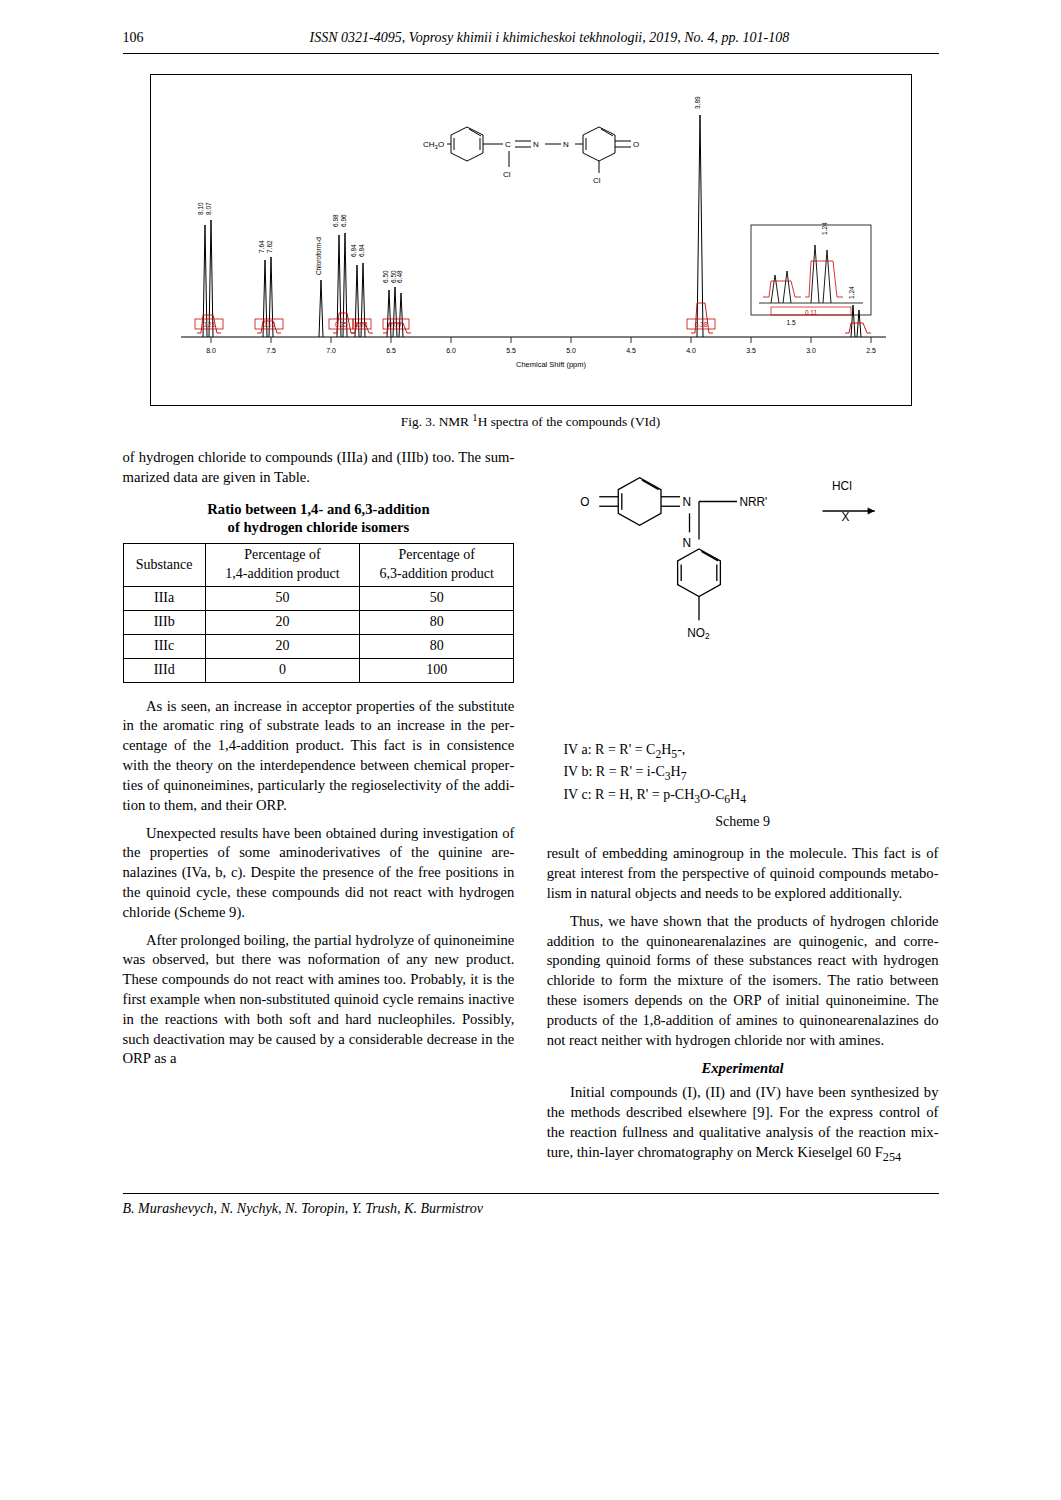106 ISSN 0321-4095, Voprosy khimii i khimicheskoi tekhnologii, 2019, No. 4, pp. 101-108
8.0 7.5 7.0 6.5 6.0 5.5 5.0 4.5 4.0 3.5 3.0 2.5 Chemical Shift (ppm) 8.10 8.07 7.64 7.62 Chloroform-d 6.98 6.96 6.84 6.84 6.50 6.50 6.48 3.89 1.24 0.21 0.10 0.25 0.08 0.09 0.38 1.24 0.11 1.5 CH3O C N N Cl Cl O
Fig. 3. NMR 1H spectra of the compounds (VId)
of hydrogen chloride to compounds (IIIa) and (IIIb) too. The summarized data are given in Table.
Ratio between 1,4- and 6,3-addition
of hydrogen chloride isomers
| Substance | Percentage of 1,4-addition product | Percentage of 6,3-addition product |
| --- | --- | --- |
| IIIa | 50 | 50 |
| IIIb | 20 | 80 |
| IIIc | 20 | 80 |
| IIId | 0 | 100 |
As is seen, an increase in acceptor properties of the substitute in the aromatic ring of substrate leads to an increase in the percentage of the 1,4-addition product. This fact is in consistence with the theory on the interdependence between chemical properties of quinoneimines, particularly the regioselectivity of the addition to them, and their ORP.
Unexpected results have been obtained during investigation of the properties of some aminoderivatives of the quinine arenalazines (IVa, b, c). Despite the presence of the free positions in the quinoid cycle, these compounds did not react with hydrogen chloride (Scheme 9).
After prolonged boiling, the partial hydrolyze of quinoneimine was observed, but there was noformation of any new product. These compounds do not react with amines too. Probably, it is the first example when non-substituted quinoid cycle remains inactive in the reactions with both soft and hard nucleophiles. Possibly, such deactivation may be caused by a considerable decrease in the ORP as a
O N N NRR' NO2 HCl X
IV a: R = R' = C2H5-,
IV b: R = R' = i-C3H7
IV c: R = H, R' = p-CH3O-C6H4
Scheme 9
result of embedding aminogroup in the molecule. This fact is of great interest from the perspective of quinoid compounds metabolism in natural objects and needs to be explored additionally.
Thus, we have shown that the products of hydrogen chloride addition to the quinonearenalazines are quinogenic, and corresponding quinoid forms of these substances react with hydrogen chloride to form the mixture of the isomers. The ratio between these isomers depends on the ORP of initial quinoneimine. The products of the 1,8-addition of amines to quinonearenalazines do not react neither with hydrogen chloride nor with amines.
Experimental
Initial compounds (I), (II) and (IV) have been synthesized by the methods described elsewhere [9]. For the express control of the reaction fullness and qualitative analysis of the reaction mixture, thin-layer chromatography on Merck Kieselgel 60 F254
B. Murashevych, N. Nychyk, N. Toropin, Y. Trush, K. Burmistrov